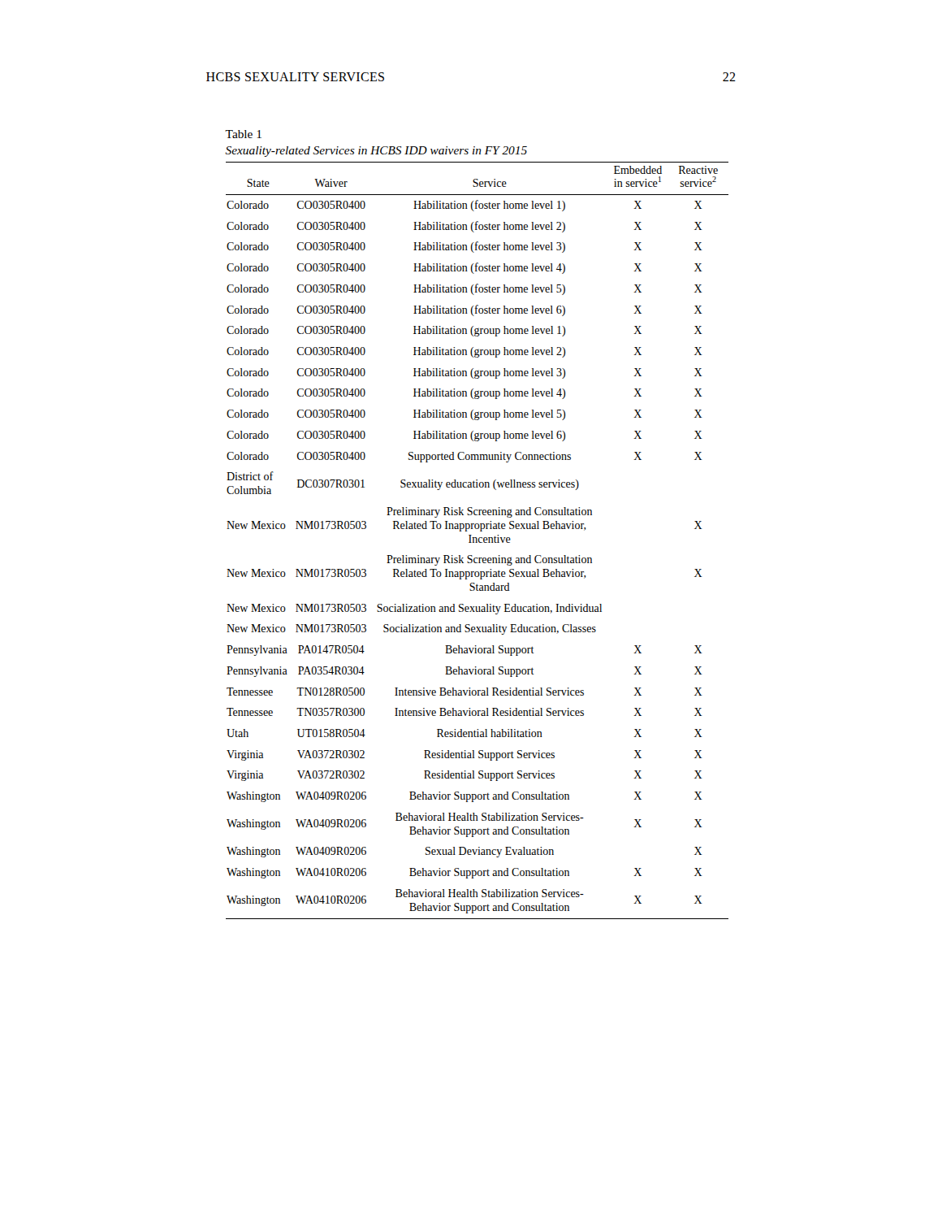HCBS Sexuality Services 22
Table 1
Sexuality-related Services in HCBS IDD waivers in FY 2015
| State | Waiver | Service | Embedded in service 1 | Reactive service 2 |
| --- | --- | --- | --- | --- |
| Colorado | CO0305R0400 | Habilitation (foster home level 1) | X | X |
| Colorado | CO0305R0400 | Habilitation (foster home level 2) | X | X |
| Colorado | CO0305R0400 | Habilitation (foster home level 3) | X | X |
| Colorado | CO0305R0400 | Habilitation (foster home level 4) | X | X |
| Colorado | CO0305R0400 | Habilitation (foster home level 5) | X | X |
| Colorado | CO0305R0400 | Habilitation (foster home level 6) | X | X |
| Colorado | CO0305R0400 | Habilitation (group home level 1) | X | X |
| Colorado | CO0305R0400 | Habilitation (group home level 2) | X | X |
| Colorado | CO0305R0400 | Habilitation (group home level 3) | X | X |
| Colorado | CO0305R0400 | Habilitation (group home level 4) | X | X |
| Colorado | CO0305R0400 | Habilitation (group home level 5) | X | X |
| Colorado | CO0305R0400 | Habilitation (group home level 6) | X | X |
| Colorado | CO0305R0400 | Supported Community Connections | X | X |
| District of Columbia | DC0307R0301 | Sexuality education (wellness services) | | |
| New Mexico | NM0173R0503 | Preliminary Risk Screening and Consultation Related To Inappropriate Sexual Behavior, Incentive | | X |
| New Mexico | NM0173R0503 | Preliminary Risk Screening and Consultation Related To Inappropriate Sexual Behavior, Standard | | X |
| New Mexico | NM0173R0503 | Socialization and Sexuality Education, Individual | | |
| New Mexico | NM0173R0503 | Socialization and Sexuality Education, Classes | | |
| Pennsylvania | PA0147R0504 | Behavioral Support | X | X |
| Pennsylvania | PA0354R0304 | Behavioral Support | X | X |
| Tennessee | TN0128R0500 | Intensive Behavioral Residential Services | X | X |
| Tennessee | TN0357R0300 | Intensive Behavioral Residential Services | X | X |
| Utah | UT0158R0504 | Residential habilitation | X | X |
| Virginia | VA0372R0302 | Residential Support Services | X | X |
| Virginia | VA0372R0302 | Residential Support Services | X | X |
| Washington | WA0409R0206 | Behavior Support and Consultation | X | X |
| Washington | WA0409R0206 | Behavioral Health Stabilization Services- Behavior Support and Consultation | X | X |
| Washington | WA0409R0206 | Sexual Deviancy Evaluation | | X |
| Washington | WA0410R0206 | Behavior Support and Consultation | X | X |
| Washington | WA0410R0206 | Behavioral Health Stabilization Services- Behavior Support and Consultation | X | X |